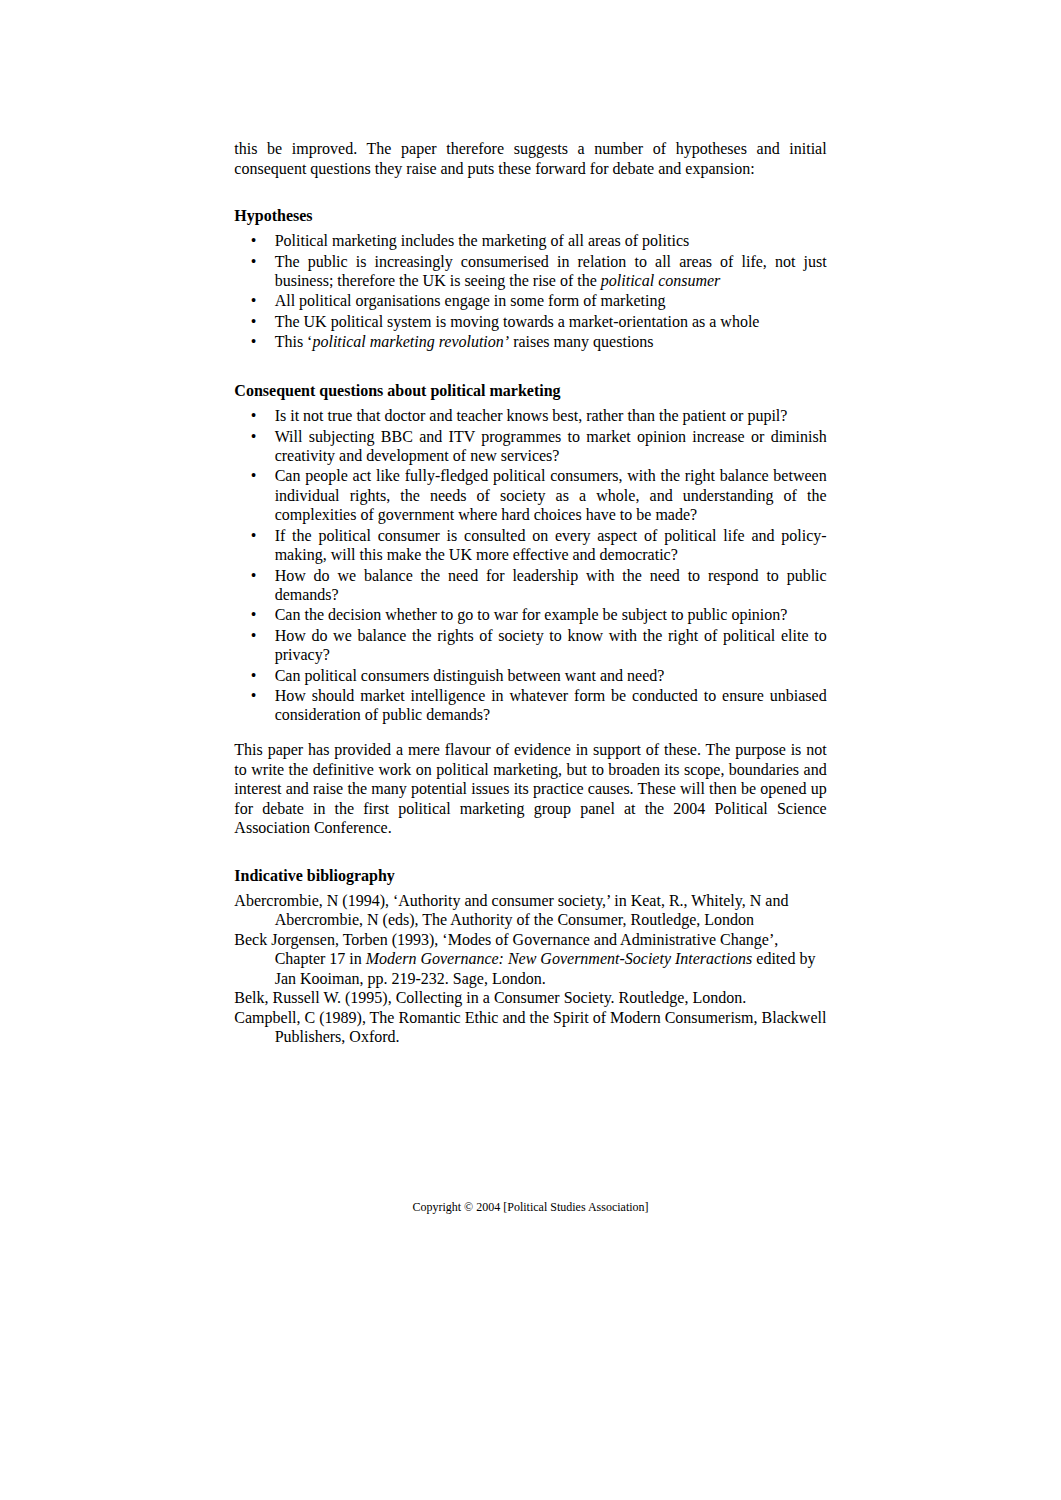this be improved. The paper therefore suggests a number of hypotheses and initial consequent questions they raise and puts these forward for debate and expansion:
Hypotheses
Political marketing includes the marketing of all areas of politics
The public is increasingly consumerised in relation to all areas of life, not just business; therefore the UK is seeing the rise of the political consumer
All political organisations engage in some form of marketing
The UK political system is moving towards a market-orientation as a whole
This ‘political marketing revolution’ raises many questions
Consequent questions about political marketing
Is it not true that doctor and teacher knows best, rather than the patient or pupil?
Will subjecting BBC and ITV programmes to market opinion increase or diminish creativity and development of new services?
Can people act like fully-fledged political consumers, with the right balance between individual rights, the needs of society as a whole, and understanding of the complexities of government where hard choices have to be made?
If the political consumer is consulted on every aspect of political life and policy-making, will this make the UK more effective and democratic?
How do we balance the need for leadership with the need to respond to public demands?
Can the decision whether to go to war for example be subject to public opinion?
How do we balance the rights of society to know with the right of political elite to privacy?
Can political consumers distinguish between want and need?
How should market intelligence in whatever form be conducted to ensure unbiased consideration of public demands?
This paper has provided a mere flavour of evidence in support of these. The purpose is not to write the definitive work on political marketing, but to broaden its scope, boundaries and interest and raise the many potential issues its practice causes. These will then be opened up for debate in the first political marketing group panel at the 2004 Political Science Association Conference.
Indicative bibliography
Abercrombie, N (1994), ‘Authority and consumer society,’ in Keat, R., Whitely, N and Abercrombie, N (eds), The Authority of the Consumer, Routledge, London
Beck Jorgensen, Torben (1993), ‘Modes of Governance and Administrative Change’, Chapter 17 in Modern Governance: New Government-Society Interactions edited by Jan Kooiman, pp. 219-232. Sage, London.
Belk, Russell W. (1995), Collecting in a Consumer Society. Routledge, London.
Campbell, C (1989), The Romantic Ethic and the Spirit of Modern Consumerism, Blackwell Publishers, Oxford.
Copyright © 2004 [Political Studies Association]